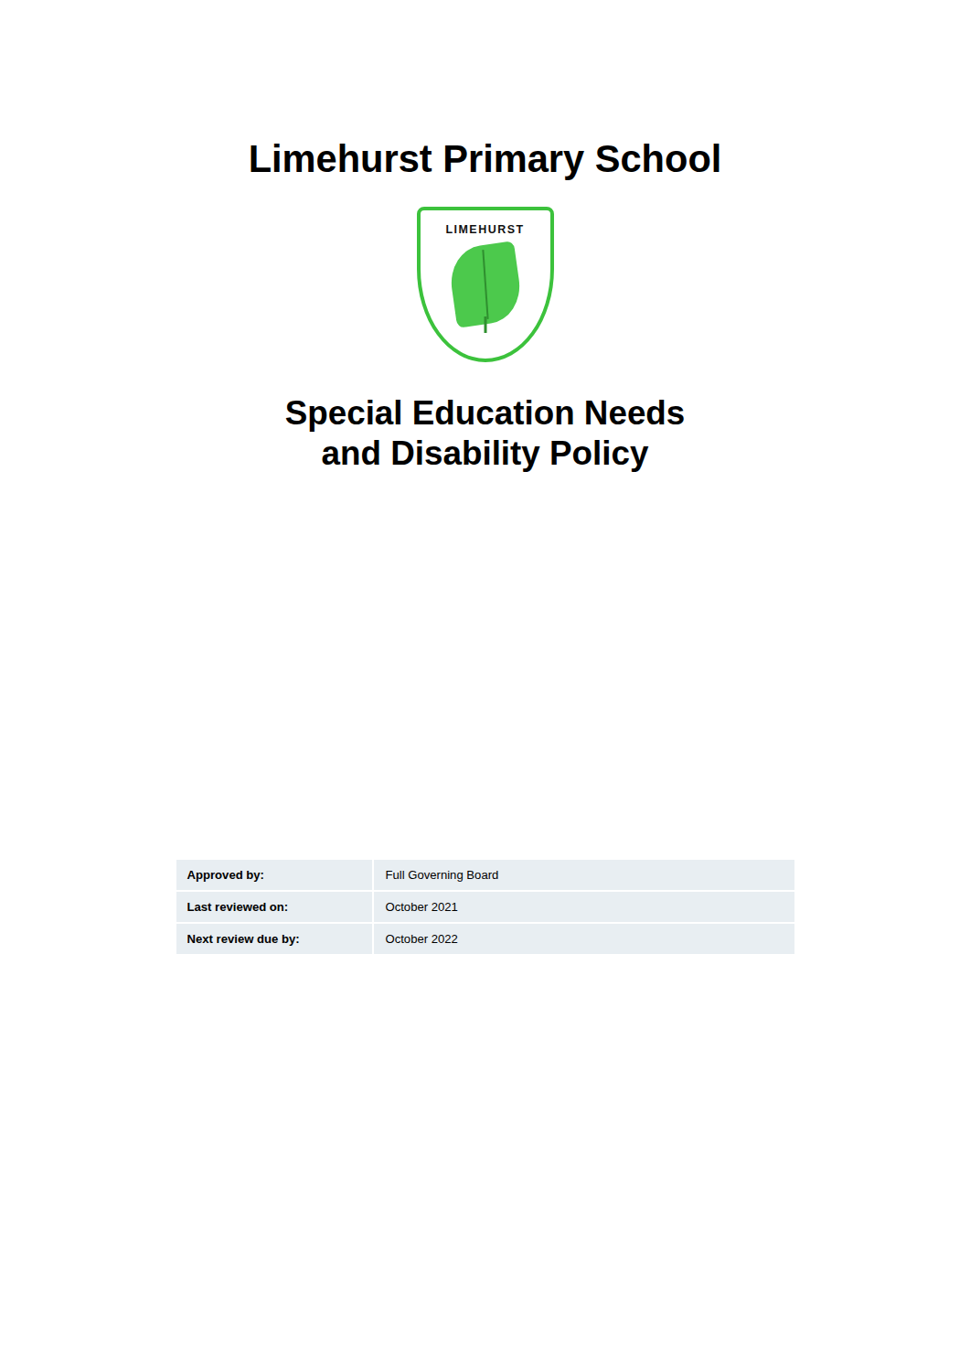Limehurst Primary School
LIMEHURST
Special Education Needs
and Disability Policy
| Approved by: | Full Governing Board |
| Last reviewed on: | October 2021 |
| Next review due by: | October 2022 |